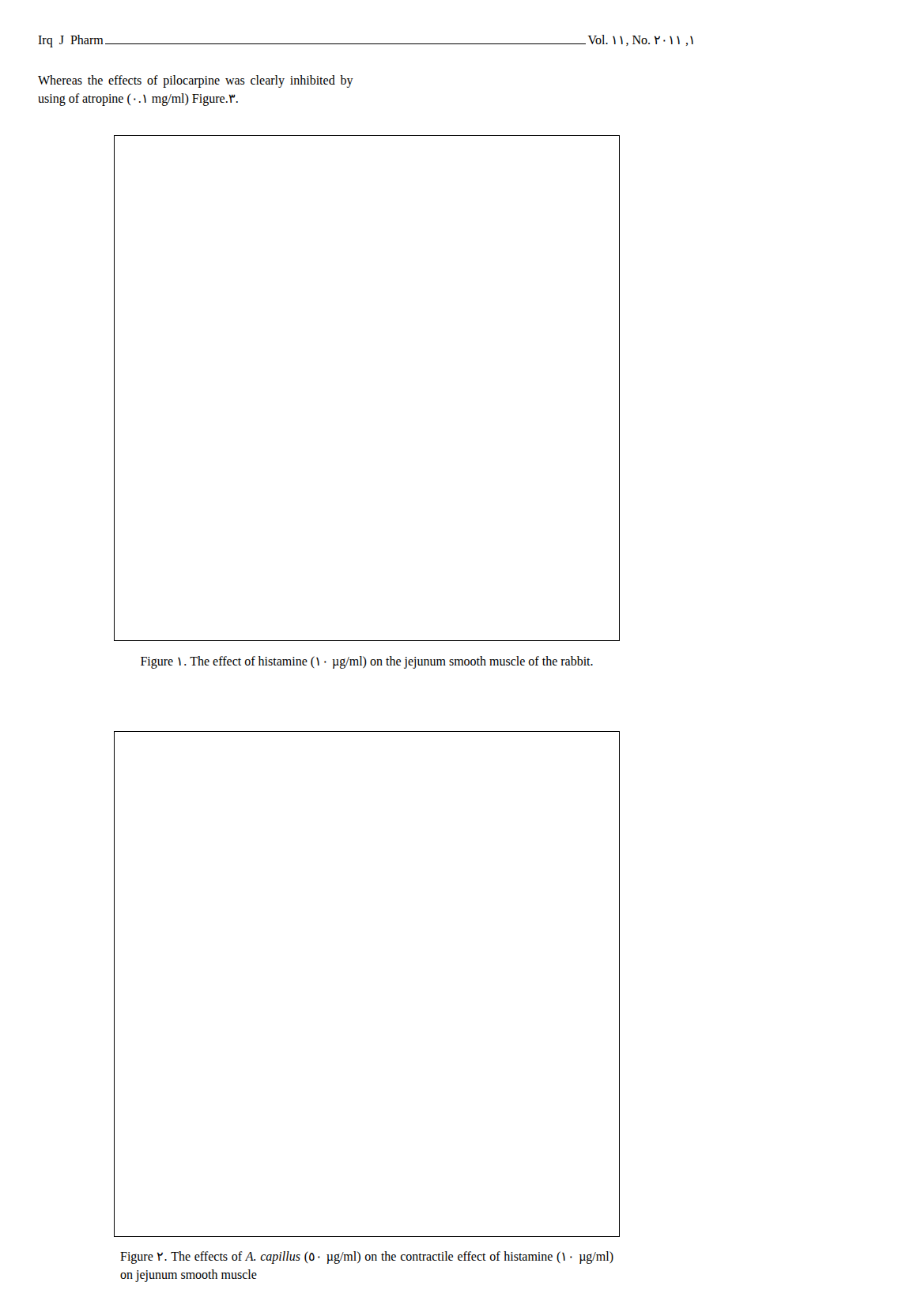Irq J Pharm Vol. ١١, No. ١, ٢٠١١
Whereas the effects of pilocarpine was clearly inhibited by using of atropine (٠.١ mg/ml) Figure.٣.
Figure ١. The effect of histamine (١٠ µg/ml) on the jejunum smooth muscle of the rabbit.
Figure ٢. The effects of A. capillus (٥٠ µg/ml) on the contractile effect of histamine (١٠ µg/ml) on jejunum smooth muscle